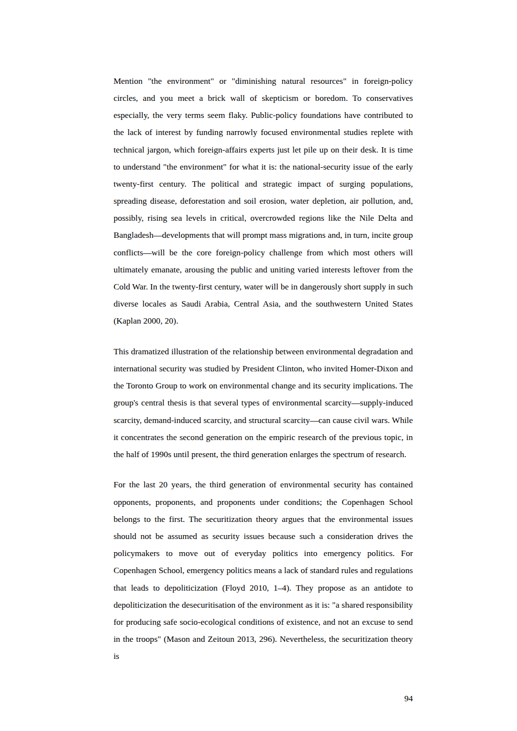Mention "the environment" or "diminishing natural resources" in foreign-policy circles, and you meet a brick wall of skepticism or boredom. To conservatives especially, the very terms seem flaky. Public-policy foundations have contributed to the lack of interest by funding narrowly focused environmental studies replete with technical jargon, which foreign-affairs experts just let pile up on their desk. It is time to understand "the environment" for what it is: the national-security issue of the early twenty-first century. The political and strategic impact of surging populations, spreading disease, deforestation and soil erosion, water depletion, air pollution, and, possibly, rising sea levels in critical, overcrowded regions like the Nile Delta and Bangladesh—developments that will prompt mass migrations and, in turn, incite group conflicts—will be the core foreign-policy challenge from which most others will ultimately emanate, arousing the public and uniting varied interests leftover from the Cold War. In the twenty-first century, water will be in dangerously short supply in such diverse locales as Saudi Arabia, Central Asia, and the southwestern United States (Kaplan 2000, 20).
This dramatized illustration of the relationship between environmental degradation and international security was studied by President Clinton, who invited Homer-Dixon and the Toronto Group to work on environmental change and its security implications. The group's central thesis is that several types of environmental scarcity—supply-induced scarcity, demand-induced scarcity, and structural scarcity—can cause civil wars. While it concentrates the second generation on the empiric research of the previous topic, in the half of 1990s until present, the third generation enlarges the spectrum of research.
For the last 20 years, the third generation of environmental security has contained opponents, proponents, and proponents under conditions; the Copenhagen School belongs to the first. The securitization theory argues that the environmental issues should not be assumed as security issues because such a consideration drives the policymakers to move out of everyday politics into emergency politics. For Copenhagen School, emergency politics means a lack of standard rules and regulations that leads to depoliticization (Floyd 2010, 1–4). They propose as an antidote to depoliticization the desecuritisation of the environment as it is: "a shared responsibility for producing safe socio-ecological conditions of existence, and not an excuse to send in the troops" (Mason and Zeitoun 2013, 296). Nevertheless, the securitization theory is
94